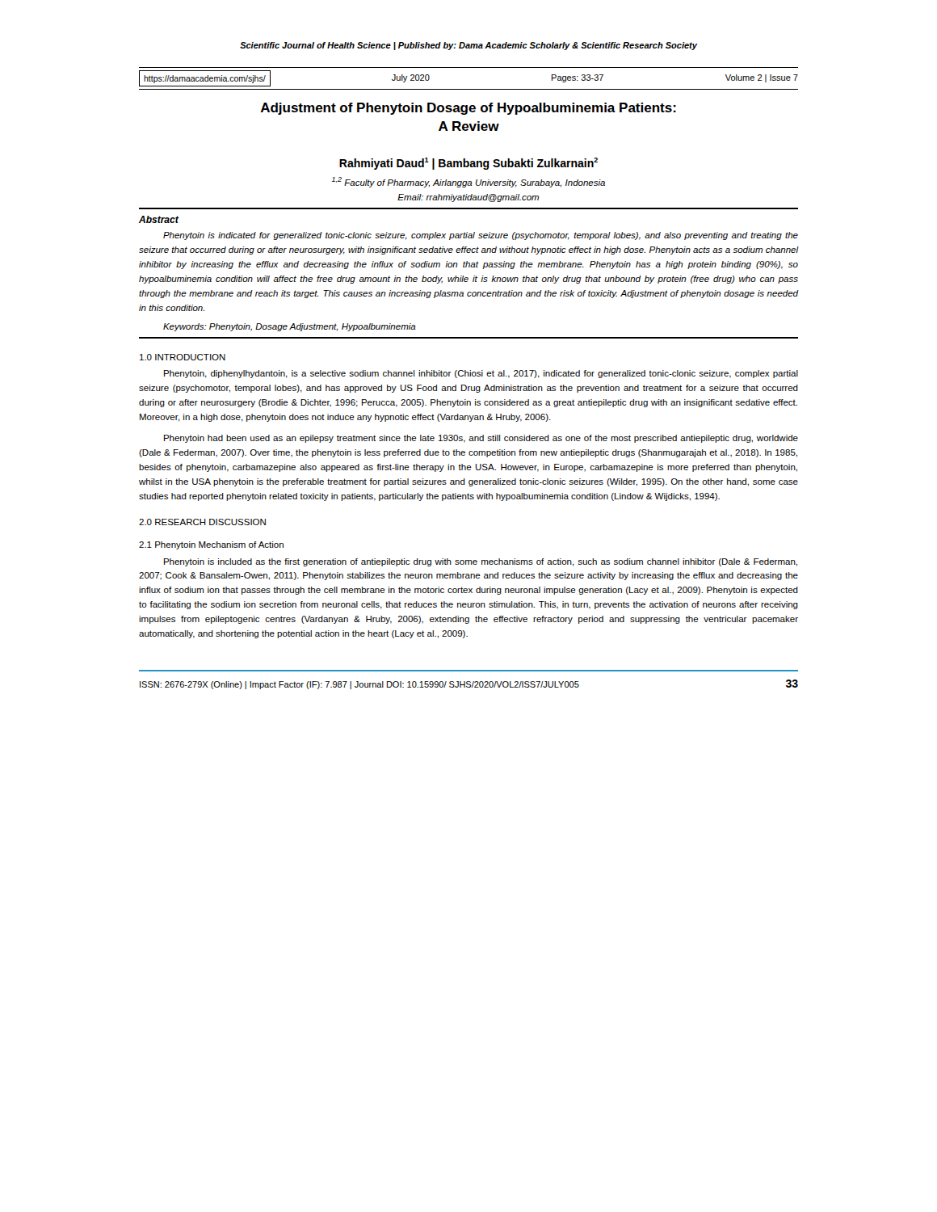Scientific Journal of Health Science | Published by: Dama Academic Scholarly & Scientific Research Society
https://damaacademia.com/sjhs/ July 2020 Pages: 33-37 Volume 2 | Issue 7
Adjustment of Phenytoin Dosage of Hypoalbuminemia Patients:
A Review
Rahmiyati Daud1 | Bambang Subakti Zulkarnain2
1,2 Faculty of Pharmacy, Airlangga University, Surabaya, Indonesia
Email: rrahmiyatidaud@gmail.com
Abstract
Phenytoin is indicated for generalized tonic-clonic seizure, complex partial seizure (psychomotor, temporal lobes), and also preventing and treating the seizure that occurred during or after neurosurgery, with insignificant sedative effect and without hypnotic effect in high dose. Phenytoin acts as a sodium channel inhibitor by increasing the efflux and decreasing the influx of sodium ion that passing the membrane. Phenytoin has a high protein binding (90%), so hypoalbuminemia condition will affect the free drug amount in the body, while it is known that only drug that unbound by protein (free drug) who can pass through the membrane and reach its target. This causes an increasing plasma concentration and the risk of toxicity. Adjustment of phenytoin dosage is needed in this condition.
Keywords: Phenytoin, Dosage Adjustment, Hypoalbuminemia
1.0 INTRODUCTION
Phenytoin, diphenylhydantoin, is a selective sodium channel inhibitor (Chiosi et al., 2017), indicated for generalized tonic-clonic seizure, complex partial seizure (psychomotor, temporal lobes), and has approved by US Food and Drug Administration as the prevention and treatment for a seizure that occurred during or after neurosurgery (Brodie & Dichter, 1996; Perucca, 2005). Phenytoin is considered as a great antiepileptic drug with an insignificant sedative effect. Moreover, in a high dose, phenytoin does not induce any hypnotic effect (Vardanyan & Hruby, 2006).
Phenytoin had been used as an epilepsy treatment since the late 1930s, and still considered as one of the most prescribed antiepileptic drug, worldwide (Dale & Federman, 2007). Over time, the phenytoin is less preferred due to the competition from new antiepileptic drugs (Shanmugarajah et al., 2018). In 1985, besides of phenytoin, carbamazepine also appeared as first-line therapy in the USA. However, in Europe, carbamazepine is more preferred than phenytoin, whilst in the USA phenytoin is the preferable treatment for partial seizures and generalized tonic-clonic seizures (Wilder, 1995). On the other hand, some case studies had reported phenytoin related toxicity in patients, particularly the patients with hypoalbuminemia condition (Lindow & Wijdicks, 1994).
2.0 RESEARCH DISCUSSION
2.1 Phenytoin Mechanism of Action
Phenytoin is included as the first generation of antiepileptic drug with some mechanisms of action, such as sodium channel inhibitor (Dale & Federman, 2007; Cook & Bansalem-Owen, 2011). Phenytoin stabilizes the neuron membrane and reduces the seizure activity by increasing the efflux and decreasing the influx of sodium ion that passes through the cell membrane in the motoric cortex during neuronal impulse generation (Lacy et al., 2009). Phenytoin is expected to facilitating the sodium ion secretion from neuronal cells, that reduces the neuron stimulation. This, in turn, prevents the activation of neurons after receiving impulses from epileptogenic centres (Vardanyan & Hruby, 2006), extending the effective refractory period and suppressing the ventricular pacemaker automatically, and shortening the potential action in the heart (Lacy et al., 2009).
ISSN: 2676-279X (Online) | Impact Factor (IF): 7.987 | Journal DOI: 10.15990/ SJHS/2020/VOL2/ISS7/JULY005 33